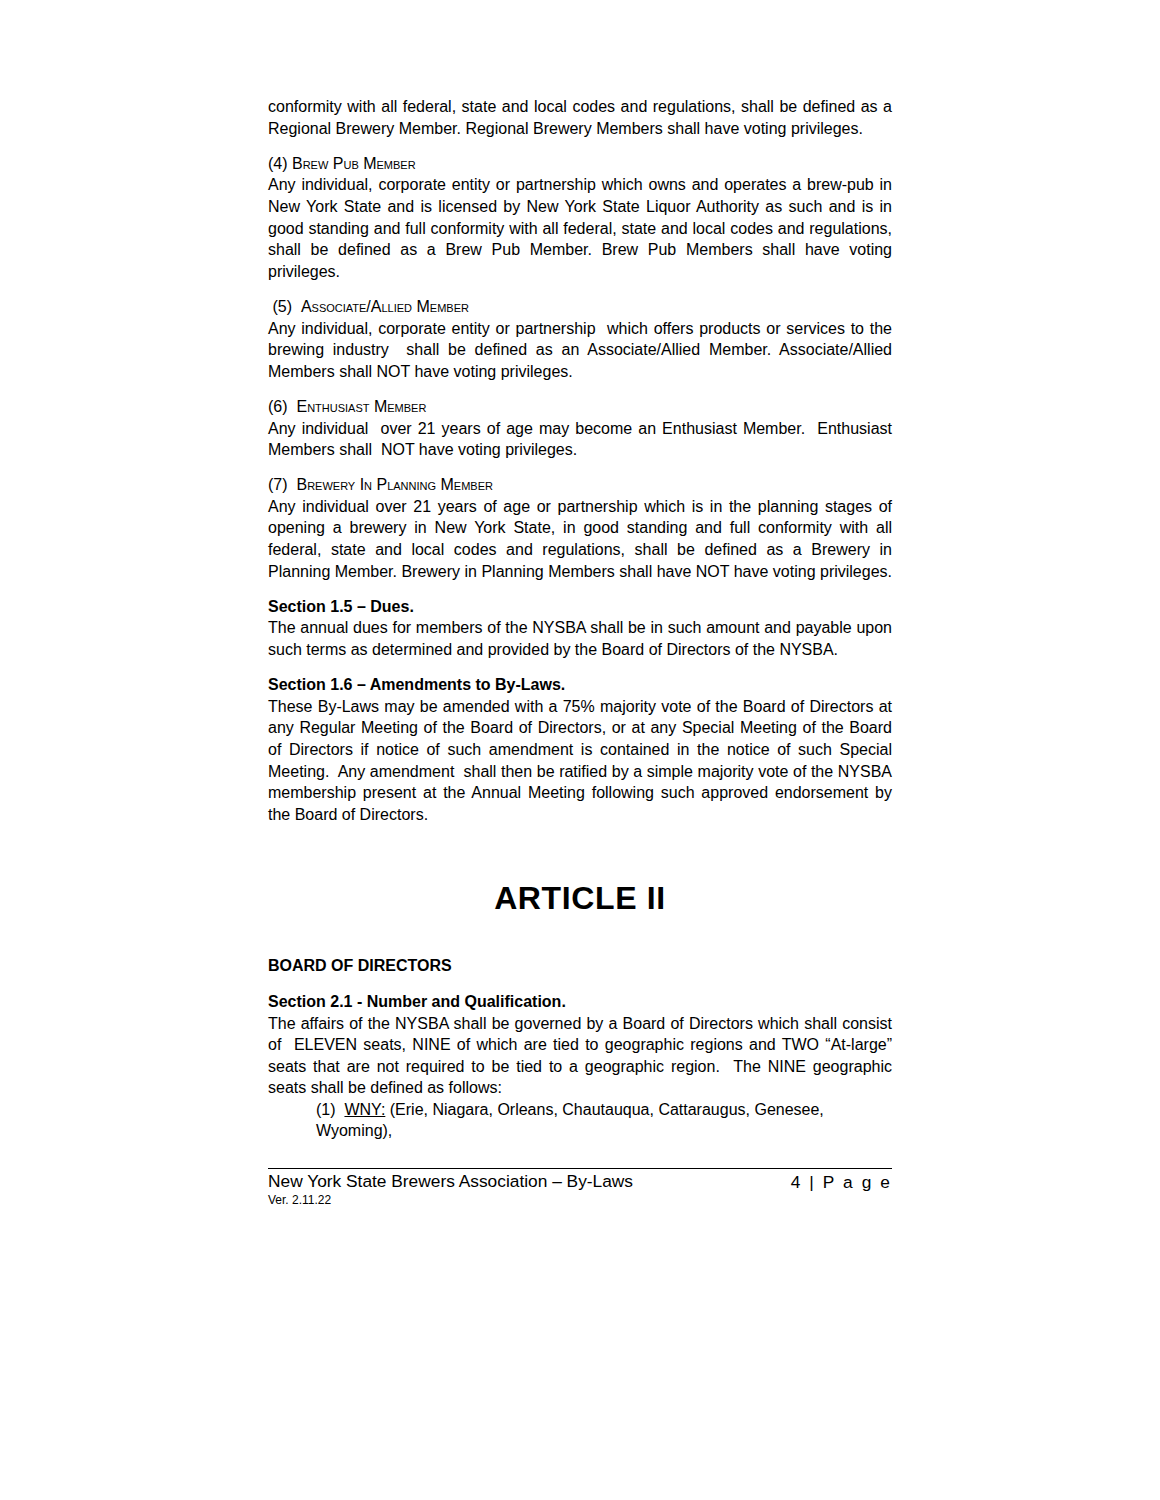conformity with all federal, state and local codes and regulations, shall be defined as a Regional Brewery Member. Regional Brewery Members shall have voting privileges.
(4) Brew Pub Member
Any individual, corporate entity or partnership which owns and operates a brew-pub in New York State and is licensed by New York State Liquor Authority as such and is in good standing and full conformity with all federal, state and local codes and regulations, shall be defined as a Brew Pub Member. Brew Pub Members shall have voting privileges.
(5) Associate/Allied Member
Any individual, corporate entity or partnership which offers products or services to the brewing industry shall be defined as an Associate/Allied Member. Associate/Allied Members shall NOT have voting privileges.
(6) Enthusiast Member
Any individual over 21 years of age may become an Enthusiast Member. Enthusiast Members shall NOT have voting privileges.
(7) Brewery In Planning Member
Any individual over 21 years of age or partnership which is in the planning stages of opening a brewery in New York State, in good standing and full conformity with all federal, state and local codes and regulations, shall be defined as a Brewery in Planning Member. Brewery in Planning Members shall have NOT have voting privileges.
Section 1.5 – Dues.
The annual dues for members of the NYSBA shall be in such amount and payable upon such terms as determined and provided by the Board of Directors of the NYSBA.
Section 1.6 – Amendments to By-Laws.
These By-Laws may be amended with a 75% majority vote of the Board of Directors at any Regular Meeting of the Board of Directors, or at any Special Meeting of the Board of Directors if notice of such amendment is contained in the notice of such Special Meeting. Any amendment shall then be ratified by a simple majority vote of the NYSBA membership present at the Annual Meeting following such approved endorsement by the Board of Directors.
ARTICLE II
BOARD OF DIRECTORS
Section 2.1 - Number and Qualification.
The affairs of the NYSBA shall be governed by a Board of Directors which shall consist of ELEVEN seats, NINE of which are tied to geographic regions and TWO “At-large” seats that are not required to be tied to a geographic region. The NINE geographic seats shall be defined as follows:
(1) WNY: (Erie, Niagara, Orleans, Chautauqua, Cattaraugus, Genesee, Wyoming),
4 | P a g e
New York State Brewers Association – By-Laws
Ver. 2.11.22